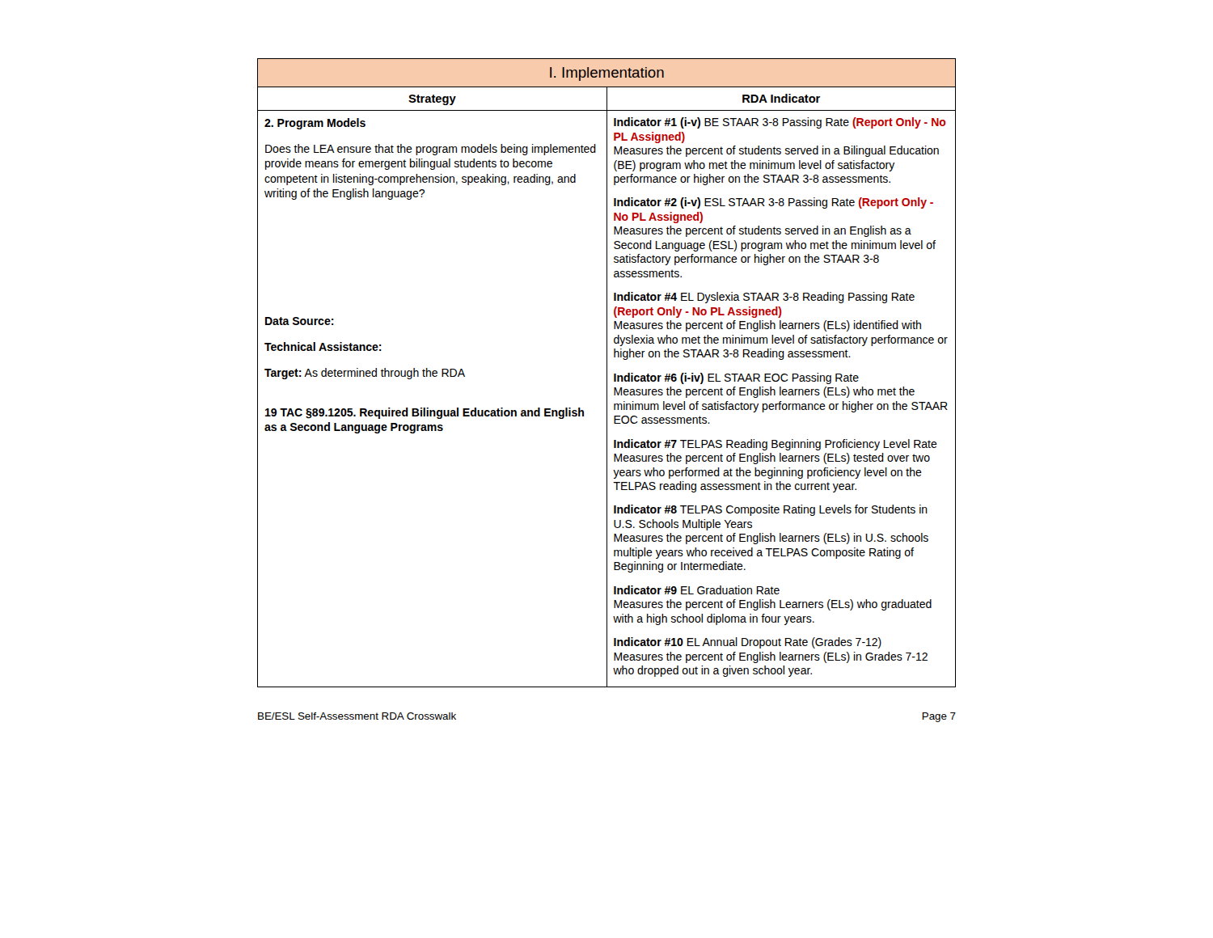| I. Implementation |
| Strategy | RDA Indicator |
| 2. Program Models Does the LEA ensure that the program models being implemented provide means for emergent bilingual students to become competent in listening-comprehension, speaking, reading, and writing of the English language? Data Source: Technical Assistance: Target: As determined through the RDA 19 TAC §89.1205. Required Bilingual Education and English as a Second Language Programs | Indicator #1 (i-v) BE STAAR 3-8 Passing Rate (Report Only - No PL Assigned) Measures the percent of students served in a Bilingual Education (BE) program who met the minimum level of satisfactory performance or higher on the STAAR 3-8 assessments. Indicator #2 (i-v) ESL STAAR 3-8 Passing Rate (Report Only - No PL Assigned) Measures the percent of students served in an English as a Second Language (ESL) program who met the minimum level of satisfactory performance or higher on the STAAR 3-8 assessments. Indicator #4 EL Dyslexia STAAR 3-8 Reading Passing Rate (Report Only - No PL Assigned) Measures the percent of English learners (ELs) identified with dyslexia who met the minimum level of satisfactory performance or higher on the STAAR 3-8 Reading assessment. Indicator #6 (i-iv) EL STAAR EOC Passing Rate Measures the percent of English learners (ELs) who met the minimum level of satisfactory performance or higher on the STAAR EOC assessments. Indicator #7 TELPAS Reading Beginning Proficiency Level Rate Measures the percent of English learners (ELs) tested over two years who performed at the beginning proficiency level on the TELPAS reading assessment in the current year. Indicator #8 TELPAS Composite Rating Levels for Students in U.S. Schools Multiple Years Measures the percent of English learners (ELs) in U.S. schools multiple years who received a TELPAS Composite Rating of Beginning or Intermediate. Indicator #9 EL Graduation Rate Measures the percent of English Learners (ELs) who graduated with a high school diploma in four years. Indicator #10 EL Annual Dropout Rate (Grades 7-12) Measures the percent of English learners (ELs) in Grades 7-12 who dropped out in a given school year. |
BE/ESL Self-Assessment RDA Crosswalk Page 7